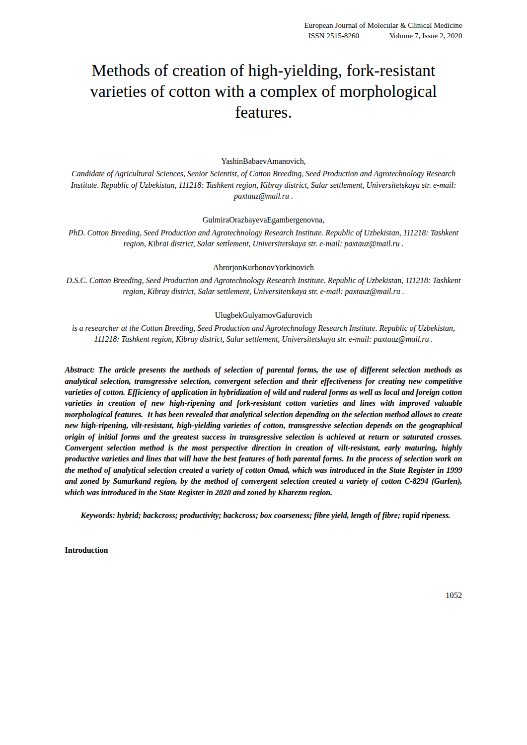European Journal of Molecular & Clinical Medicine ISSN 2515-8260 Volume 7, Issue 2, 2020
Methods of creation of high-yielding, fork-resistant varieties of cotton with a complex of morphological features.
YashinBabaevAmanovich, Candidate of Agricultural Sciences, Senior Scientist, of Cotton Breeding, Seed Production and Agrotechnology Research Institute. Republic of Uzbekistan, 111218: Tashkent region, Kibray district, Salar settlement, Universitetskaya str. e-mail: paxtauz@mail.ru .
GulmiraOrazbayevaEgambergenovna, PhD. Cotton Breeding, Seed Production and Agrotechnology Research Institute. Republic of Uzbekistan, 111218: Tashkent region, Kibrai district, Salar settlement, Universitetskaya str. e-mail: paxtauz@mail.ru .
AbrorjonKurbonovYorkinovich D.S.C. Cotton Breeding, Seed Production and Agrotechnology Research Institute. Republic of Uzbekistan, 111218: Tashkent region, Kibray district, Salar settlement, Universitetskaya str. e-mail: paxtauz@mail.ru .
UlugbekGulyamovGafurovich is a researcher at the Cotton Breeding, Seed Production and Agrotechnology Research Institute. Republic of Uzbekistan, 111218: Tashkent region, Kibray district, Salar settlement, Universitetskaya str. e-mail: paxtauz@mail.ru .
Abstract: The article presents the methods of selection of parental forms, the use of different selection methods as analytical selection, transgressive selection, convergent selection and their effectiveness for creating new competitive varieties of cotton. Efficiency of application in hybridization of wild and ruderal forms as well as local and foreign cotton varieties in creation of new high-ripening and fork-resistant cotton varieties and lines with improved valuable morphological features. It has been revealed that analytical selection depending on the selection method allows to create new high-ripening, vilt-resistant, high-yielding varieties of cotton, transgressive selection depends on the geographical origin of initial forms and the greatest success in transgressive selection is achieved at return or saturated crosses. Convergent selection method is the most perspective direction in creation of vilt-resistant, early maturing, highly productive varieties and lines that will have the best features of both parental forms. In the process of selection work on the method of analytical selection created a variety of cotton Omad, which was introduced in the State Register in 1999 and zoned by Samarkand region, by the method of convergent selection created a variety of cotton C-8294 (Gurlen), which was introduced in the State Register in 2020 and zoned by Kharezm region.
Keywords: hybrid; backcross; productivity; backcross; box coarseness; fibre yield, length of fibre; rapid ripeness.
Introduction
1052